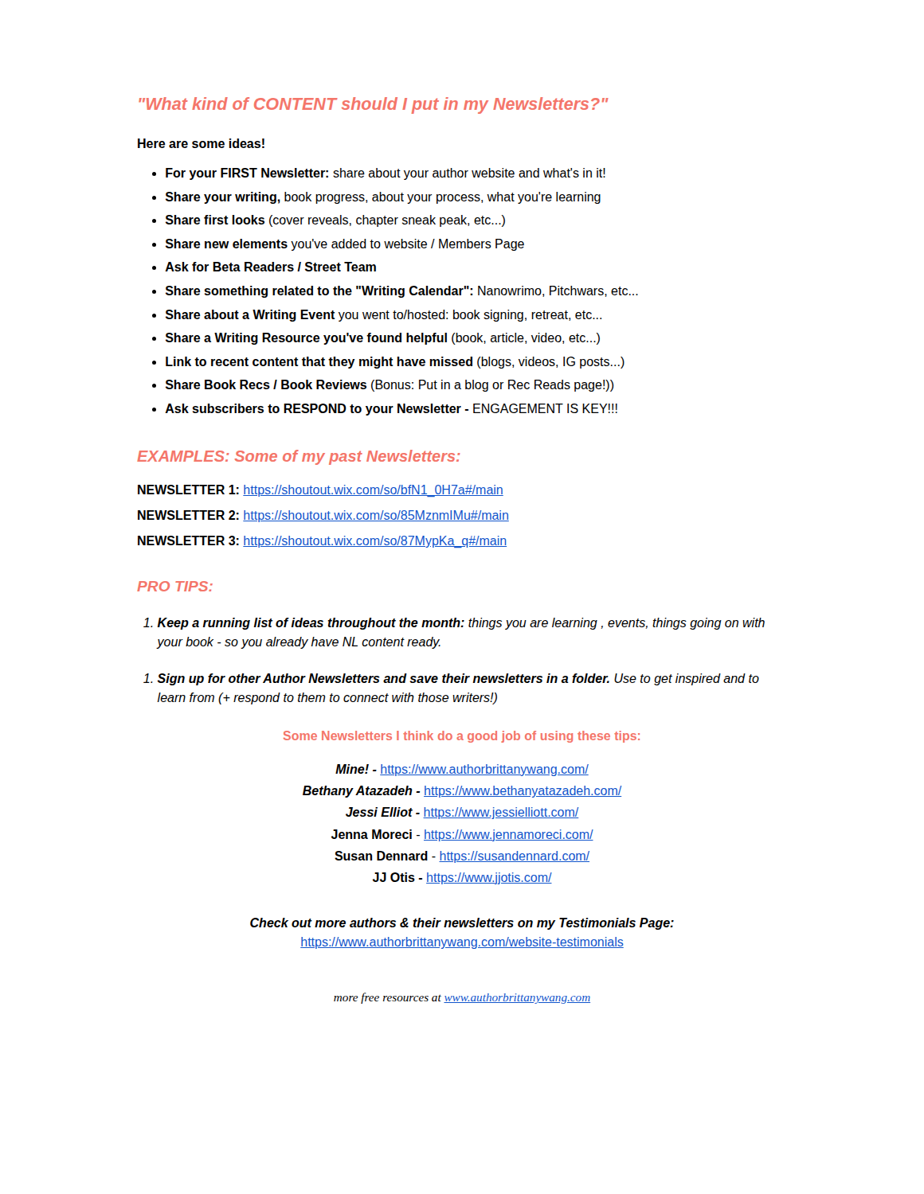"What kind of CONTENT should I put in my Newsletters?"
Here are some ideas!
For your FIRST Newsletter: share about your author website and what's in it!
Share your writing, book progress, about your process, what you're learning
Share first looks (cover reveals, chapter sneak peak, etc...)
Share new elements you've added to website / Members Page
Ask for Beta Readers / Street Team
Share something related to the "Writing Calendar": Nanowrimo, Pitchwars, etc...
Share about a Writing Event you went to/hosted: book signing, retreat, etc...
Share a Writing Resource you've found helpful (book, article, video, etc...)
Link to recent content that they might have missed (blogs, videos, IG posts...)
Share Book Recs / Book Reviews (Bonus: Put in a blog or Rec Reads page!))
Ask subscribers to RESPOND to your Newsletter - ENGAGEMENT IS KEY!!!
EXAMPLES: Some of my past Newsletters:
NEWSLETTER 1: https://shoutout.wix.com/so/bfN1_0H7a#/main
NEWSLETTER 2: https://shoutout.wix.com/so/85MznmIMu#/main
NEWSLETTER 3: https://shoutout.wix.com/so/87MypKa_q#/main
PRO TIPS:
Keep a running list of ideas throughout the month: things you are learning , events, things going on with your book - so you already have NL content ready.
Sign up for other Author Newsletters and save their newsletters in a folder. Use to get inspired and to learn from (+ respond to them to connect with those writers!)
Some Newsletters I think do a good job of using these tips:
Mine! - https://www.authorbrittanywang.com/
Bethany Atazadeh - https://www.bethanyatazadeh.com/
Jessi Elliot - https://www.jessielliott.com/
Jenna Moreci - https://www.jennamoreci.com/
Susan Dennard - https://susandennard.com/
JJ Otis - https://www.jjotis.com/
Check out more authors & their newsletters on my Testimonials Page:
https://www.authorbrittanywang.com/website-testimonials
more free resources at www.authorbrittanywang.com